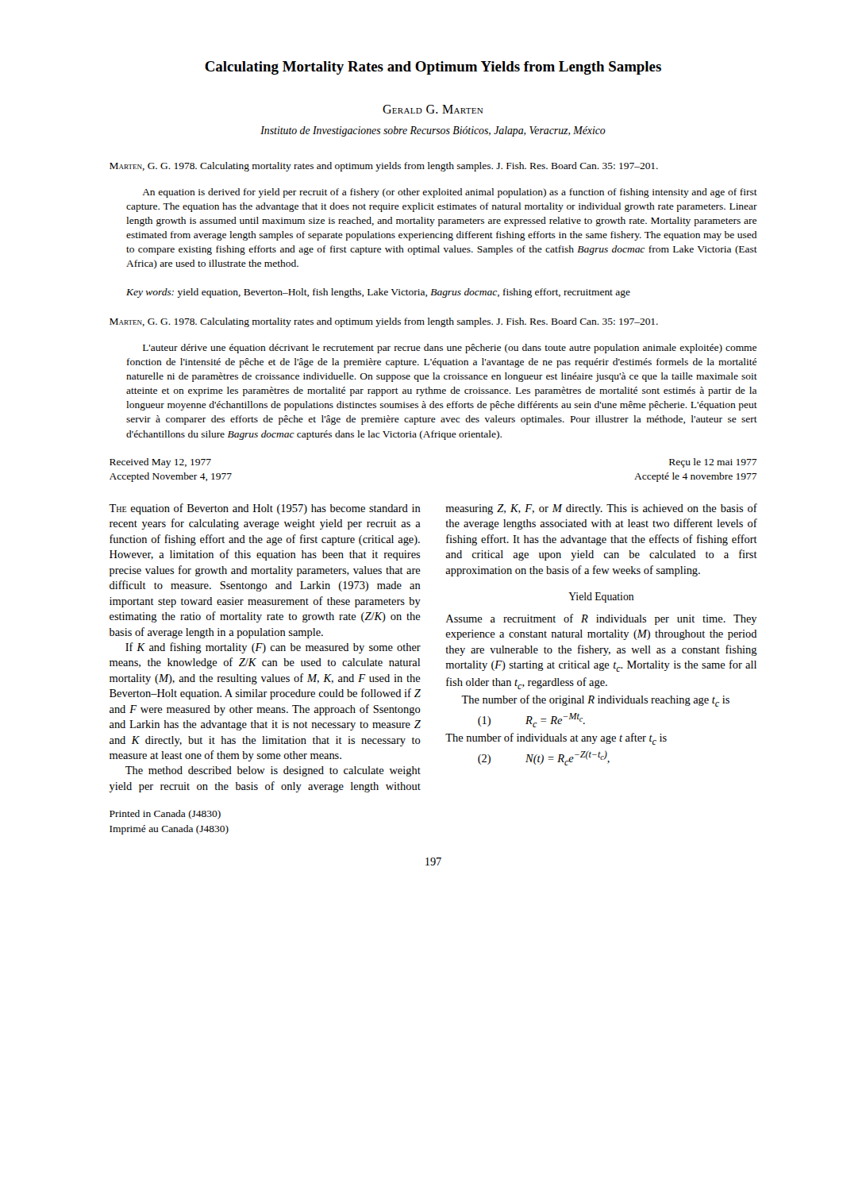Calculating Mortality Rates and Optimum Yields from Length Samples
Gerald G. Marten
Instituto de Investigaciones sobre Recursos Bióticos, Jalapa, Veracruz, México
Marten, G. G. 1978. Calculating mortality rates and optimum yields from length samples. J. Fish. Res. Board Can. 35: 197–201.
An equation is derived for yield per recruit of a fishery (or other exploited animal population) as a function of fishing intensity and age of first capture. The equation has the advantage that it does not require explicit estimates of natural mortality or individual growth rate parameters. Linear length growth is assumed until maximum size is reached, and mortality parameters are expressed relative to growth rate. Mortality parameters are estimated from average length samples of separate populations experiencing different fishing efforts in the same fishery. The equation may be used to compare existing fishing efforts and age of first capture with optimal values. Samples of the catfish Bagrus docmac from Lake Victoria (East Africa) are used to illustrate the method.
Key words: yield equation, Beverton–Holt, fish lengths, Lake Victoria, Bagrus docmac, fishing effort, recruitment age
Marten, G. G. 1978. Calculating mortality rates and optimum yields from length samples. J. Fish. Res. Board Can. 35: 197–201.
L'auteur dérive une équation décrivant le recrutement par recrue dans une pêcherie (ou dans toute autre population animale exploitée) comme fonction de l'intensité de pêche et de l'âge de la première capture. L'équation a l'avantage de ne pas requérir d'estimés formels de la mortalité naturelle ni de paramètres de croissance individuelle. On suppose que la croissance en longueur est linéaire jusqu'à ce que la taille maximale soit atteinte et on exprime les paramètres de mortalité par rapport au rythme de croissance. Les paramètres de mortalité sont estimés à partir de la longueur moyenne d'échantillons de populations distinctes soumises à des efforts de pêche différents au sein d'une même pêcherie. L'équation peut servir à comparer des efforts de pêche et l'âge de première capture avec des valeurs optimales. Pour illustrer la méthode, l'auteur se sert d'échantillons du silure Bagrus docmac capturés dans le lac Victoria (Afrique orientale).
Received May 12, 1977
Accepted November 4, 1977 Reçu le 12 mai 1977
Accepté le 4 novembre 1977
The equation of Beverton and Holt (1957) has become standard in recent years for calculating average weight yield per recruit as a function of fishing effort and the age of first capture (critical age). However, a limitation of this equation has been that it requires precise values for growth and mortality parameters, values that are difficult to measure. Ssentongo and Larkin (1973) made an important step toward easier measurement of these parameters by estimating the ratio of mortality rate to growth rate (Z/K) on the basis of average length in a population sample.
If K and fishing mortality (F) can be measured by some other means, the knowledge of Z/K can be used to calculate natural mortality (M), and the resulting values of M, K, and F used in the Beverton–Holt equation. A similar procedure could be followed if Z and F were measured by other means. The approach of Ssentongo and Larkin has the advantage that it is not necessary to measure Z and K directly, but it has the limitation that it is necessary to measure at least one of them by some other means.
The method described below is designed to calculate weight yield per recruit on the basis of only average length without measuring Z, K, F, or M directly. This is achieved on the basis of the average lengths associated with at least two different levels of fishing effort. It has the advantage that the effects of fishing effort and critical age upon yield can be calculated to a first approximation on the basis of a few weeks of sampling.
Yield Equation
Assume a recruitment of R individuals per unit time. They experience a constant natural mortality (M) throughout the period they are vulnerable to the fishery, as well as a constant fishing mortality (F) starting at critical age tc. Mortality is the same for all fish older than tc, regardless of age.
The number of the original R individuals reaching age tc is
(1) Rc = Re−Mtc.
The number of individuals at any age t after tc is
(2) N(t) = Rce−Z(t−tc),
Printed in Canada (J4830)
Imprimé au Canada (J4830)
197